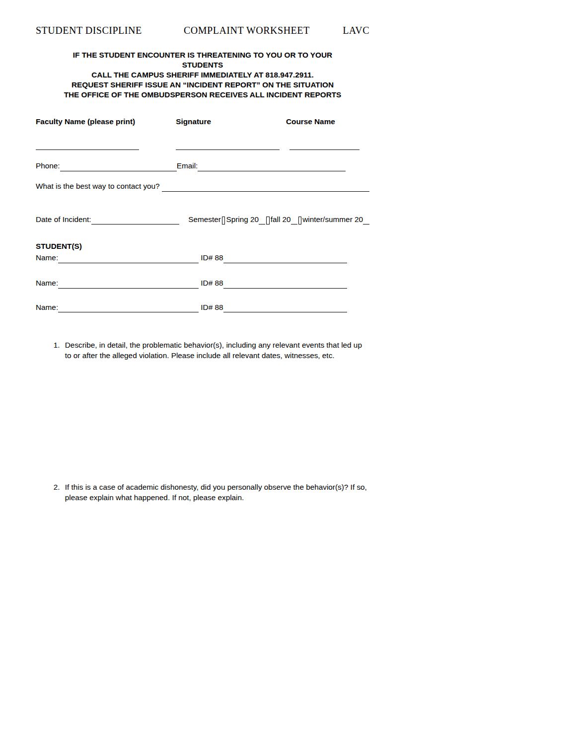STUDENT DISCIPLINE COMPLAINT WORKSHEET LAVC
IF THE STUDENT ENCOUNTER IS THREATENING TO YOU OR TO YOUR STUDENTS
CALL THE CAMPUS SHERIFF IMMEDIATELY AT 818.947.2911.
REQUEST SHERIFF ISSUE AN “INCIDENT REPORT” ON THE SITUATION
THE OFFICE OF THE OMBUDSPERSON RECEIVES ALL INCIDENT REPORTS
Faculty Name (please print)
Signature
Course Name
Phone: Email:
What is the best way to contact you?
Date of Incident: Semester Spring 20 fall 20 winter/summer 20
STUDENT(S)
Name: ID# 88
Name: ID# 88
Name: ID# 88
Describe, in detail, the problematic behavior(s), including any relevant events that led up to or after the alleged violation. Please include all relevant dates, witnesses, etc.
If this is a case of academic dishonesty, did you personally observe the behavior(s)? If so, please explain what happened. If not, please explain.